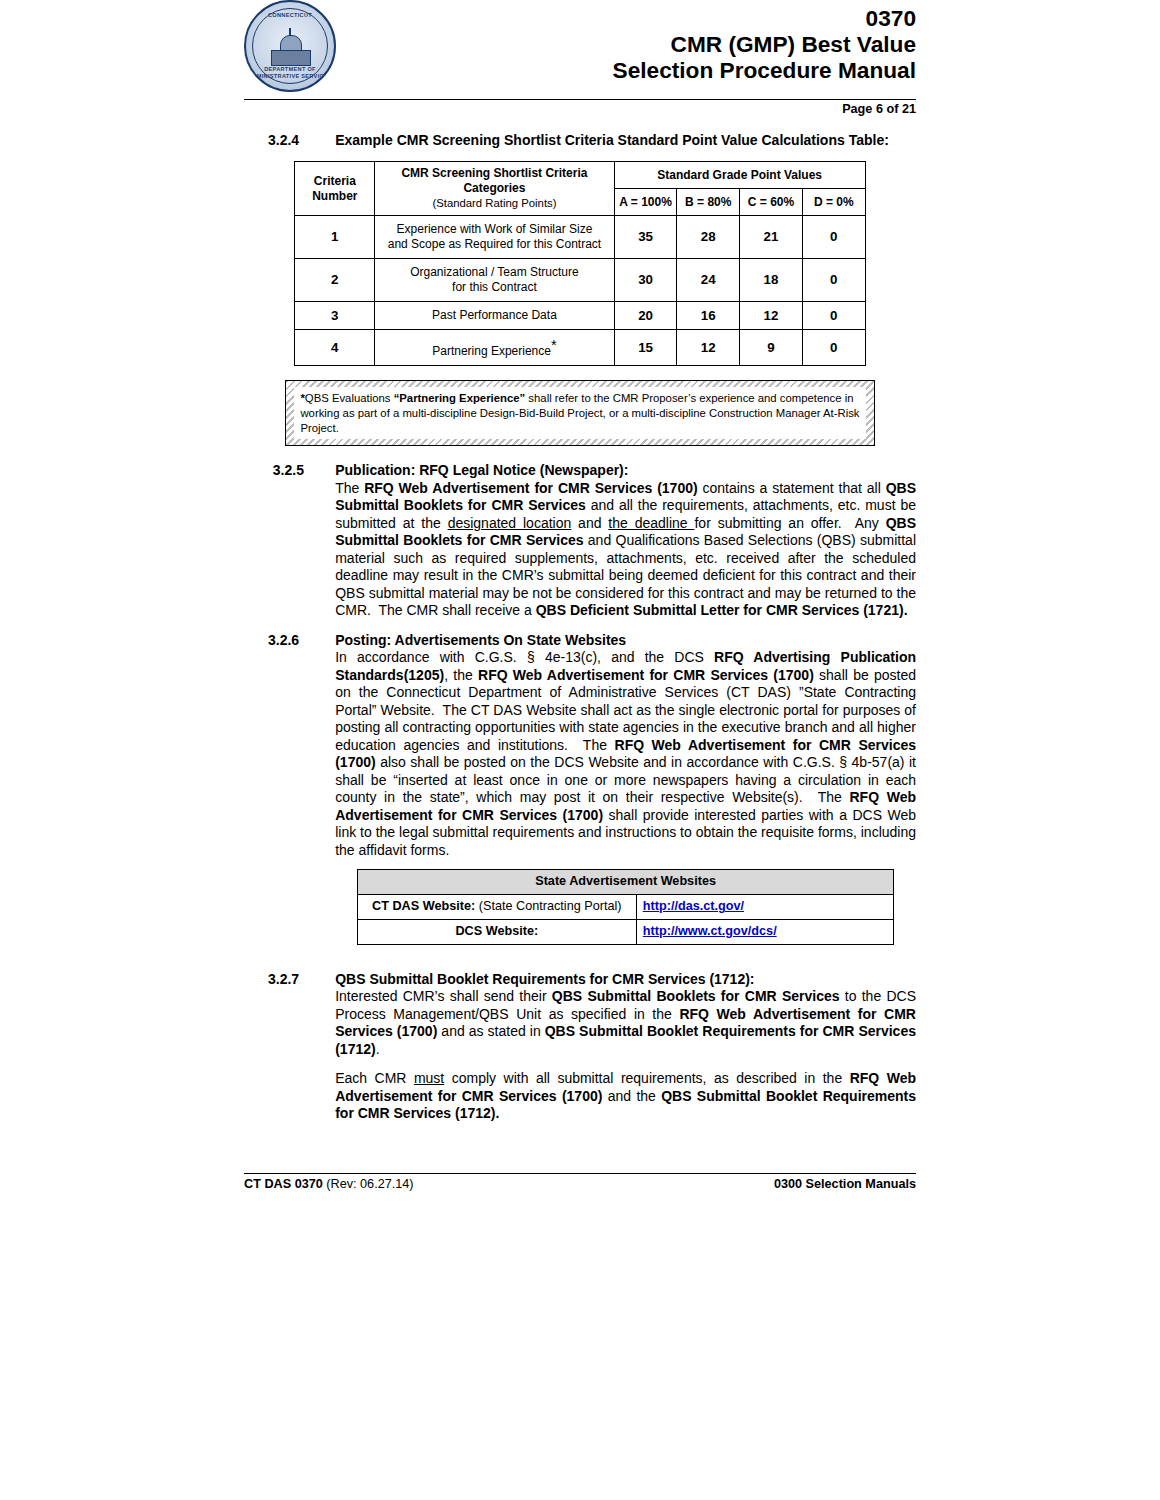CONNECTICUT
DEPARTMENT OF ADMINISTRATIVE SERVICES
0370
CMR (GMP) Best Value
Selection Procedure Manual
Page 6 of 21
3.2.4
Example CMR Screening Shortlist Criteria Standard Point Value Calculations Table:
| Criteria Number | CMR Screening Shortlist Criteria Categories (Standard Rating Points) | Standard Grade Point Values |
| --- | --- | --- |
| A = 100% | B = 80% | C = 60% | D = 0% |
| 1 | Experience with Work of Similar Size and Scope as Required for this Contract | 35 | 28 | 21 | 0 |
| 2 | Organizational / Team Structure for this Contract | 30 | 24 | 18 | 0 |
| 3 | Past Performance Data | 20 | 16 | 12 | 0 |
| 4 | Partnering Experience * | 15 | 12 | 9 | 0 |
*QBS Evaluations “Partnering Experience” shall refer to the CMR Proposer’s experience and competence in working as part of a multi-discipline Design-Bid-Build Project, or a multi-discipline Construction Manager At-Risk Project.
3.2.5
Publication: RFQ Legal Notice (Newspaper):
The RFQ Web Advertisement for CMR Services (1700) contains a statement that all QBS Submittal Booklets for CMR Services and all the requirements, attachments, etc. must be submitted at the designated location and the deadline for submitting an offer. Any QBS Submittal Booklets for CMR Services and Qualifications Based Selections (QBS) submittal material such as required supplements, attachments, etc. received after the scheduled deadline may result in the CMR’s submittal being deemed deficient for this contract and their QBS submittal material may be not be considered for this contract and may be returned to the CMR. The CMR shall receive a QBS Deficient Submittal Letter for CMR Services (1721).
3.2.6
Posting: Advertisements On State Websites
In accordance with C.G.S. § 4e-13(c), and the DCS RFQ Advertising Publication Standards(1205), the RFQ Web Advertisement for CMR Services (1700) shall be posted on the Connecticut Department of Administrative Services (CT DAS) ”State Contracting Portal” Website. The CT DAS Website shall act as the single electronic portal for purposes of posting all contracting opportunities with state agencies in the executive branch and all higher education agencies and institutions. The RFQ Web Advertisement for CMR Services (1700) also shall be posted on the DCS Website and in accordance with C.G.S. § 4b-57(a) it shall be “inserted at least once in one or more newspapers having a circulation in each county in the state”, which may post it on their respective Website(s). The RFQ Web Advertisement for CMR Services (1700) shall provide interested parties with a DCS Web link to the legal submittal requirements and instructions to obtain the requisite forms, including the affidavit forms.
| State Advertisement Websites |
| --- |
| CT DAS Website: (State Contracting Portal) | http://das.ct.gov/ |
| DCS Website: | http://www.ct.gov/dcs/ |
3.2.7
QBS Submittal Booklet Requirements for CMR Services (1712):
Interested CMR’s shall send their QBS Submittal Booklets for CMR Services to the DCS Process Management/QBS Unit as specified in the RFQ Web Advertisement for CMR Services (1700) and as stated in QBS Submittal Booklet Requirements for CMR Services (1712).
Each CMR must comply with all submittal requirements, as described in the RFQ Web Advertisement for CMR Services (1700) and the QBS Submittal Booklet Requirements for CMR Services (1712).
CT DAS 0370 (Rev: 06.27.14)
0300 Selection Manuals